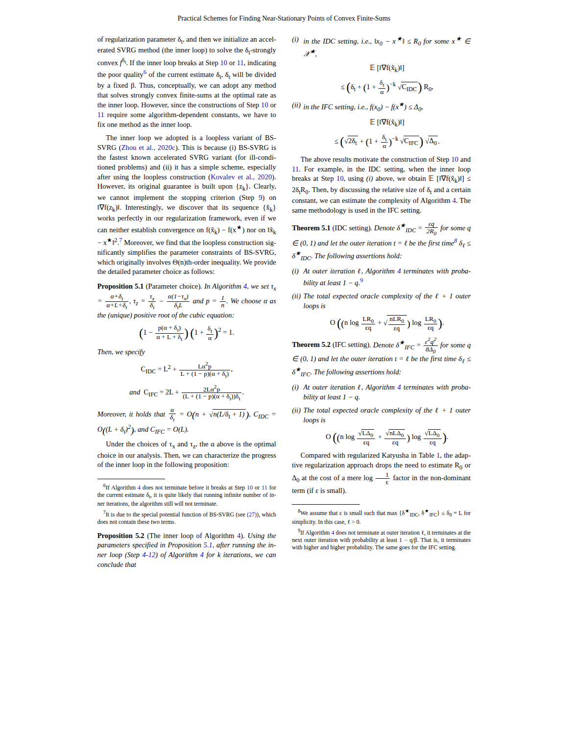Practical Schemes for Finding Near-Stationary Points of Convex Finite-Sums
of regularization parameter δt, and then we initialize an accelerated SVRG method (the inner loop) to solve the δt-strongly convex fδt. If the inner loop breaks at Step 10 or 11, indicating the poor quality6 of the current estimate δt, δt will be divided by a fixed β. Thus, conceptually, we can adopt any method that solves strongly convex finite-sums at the optimal rate as the inner loop. However, since the constructions of Step 10 or 11 require some algorithm-dependent constants, we have to fix one method as the inner loop.
The inner loop we adopted is a loopless variant of BS-SVRG (Zhou et al., 2020c). This is because (i) BS-SVRG is the fastest known accelerated SVRG variant (for ill-conditioned problems) and (ii) it has a simple scheme, especially after using the loopless construction (Kovalev et al., 2020). However, its original guarantee is built upon {zk}. Clearly, we cannot implement the stopping criterion (Step 9) on ‖∇f(zk)‖. Interestingly, we discover that its sequence {x̃k} works perfectly in our regularization framework, even if we can neither establish convergence on f(x̃k) − f(x★) nor on ‖x̃k − x★‖2.7 Moreover, we find that the loopless construction significantly simplifies the parameter constraints of BS-SVRG, which originally involves Θ(n)th-order inequality. We provide the detailed parameter choice as follows:
Proposition 5.1 (Parameter choice). In Algorithm 4, we set τx = α+δt α+L+δt, τz = τx δt − α(1−τx) δtL and p = 1 n. We choose α as the (unique) positive root of the cubic equation:
(1 − p(α + δt) α + L + δt) (1 + δt α)2 = 1.
Then, we specify
CIDC = L2 + Lα2p L + (1 − p)(α + δt),
and CIFC = 2L + 2Lα2p(L + (1 − p)(α + δt))δt.
Moreover, it holds that αδt = O(n + √n(L/δt + 1)), CIDC = O((L + δt)2), and CIFC = O(L).
Under the choices of τx and τz, the α above is the optimal choice in our analysis. Then, we can characterize the progress of the inner loop in the following proposition:
6If Algorithm 4 does not terminate before it breaks at Step 10 or 11 for the current estimate δt, it is quite likely that running infinite number of inner iterations, the algorithm still will not terminate.
7It is due to the special potential function of BS-SVRG (see (27)), which does not contain these two terms.
Proposition 5.2 (The inner loop of Algorithm 4). Using the parameters specified in Proposition 5.1, after running the inner loop (Step 4-12) of Algorithm 4 for k iterations, we can conclude that
(i) in the IDC setting, i.e., ‖x0 − x★‖ ≤ R0 for some x★ ∈ 𝒳★,
𝔼 [‖∇f(x̃k)‖]
≤ (δt + (1 + δt α)−k √CIDC) R0,
(ii) in the IFC setting, i.e., f(x0) − f(x★) ≤ Δ0,
𝔼 [‖∇f(x̃k)‖]
≤ (√2δt + (1 + δt α)−k √CIFC) √Δ0.
The above results motivate the construction of Step 10 and 11. For example, in the IDC setting, when the inner loop breaks at Step 10, using (i) above, we obtain 𝔼 [‖∇f(x̃k)‖] ≤ 2δtR0. Then, by discussing the relative size of δt and a certain constant, we can estimate the complexity of Algorithm 4. The same methodology is used in the IFC setting.
Theorem 5.1 (IDC setting). Denote δ★IDC = εq 2R0 for some q ∈ (0, 1) and let the outer iteration t = ℓ be the first time8 δℓ ≤ δ★IDC. The following assertions hold:
(i) At outer iteration ℓ, Algorithm 4 terminates with probability at least 1 − q.9
(ii) The total expected oracle complexity of the ℓ + 1 outer loops is
O ((n log LR0 εq + √nLR0 εq) log LR0 εq).
Theorem 5.2 (IFC setting). Denote δ★IFC = ε2q28Δ0 for some q ∈ (0, 1) and let the outer iteration t = ℓ be the first time δℓ ≤ δ★IFC. The following assertions hold:
(i) At outer iteration ℓ, Algorithm 4 terminates with probability at least 1 − q.
(ii) The total expected oracle complexity of the ℓ + 1 outer loops is
O ((n log √LΔ0 εq + √nLΔ0 εq) log √LΔ0 εq).
Compared with regularized Katyusha in Table 1, the adaptive regularization approach drops the need to estimate R0 or Δ0 at the cost of a mere log 1 ε factor in the non-dominant term (if ε is small).
8We assume that ε is small such that max {δ★IDC, δ★IFC} ≤ δ0 = L for simplicity. In this case, ℓ > 0.
9If Algorithm 4 does not terminate at outer iteration ℓ, it terminates at the next outer iteration with probability at least 1 − q/β. That is, it terminates with higher and higher probability. The same goes for the IFC setting.